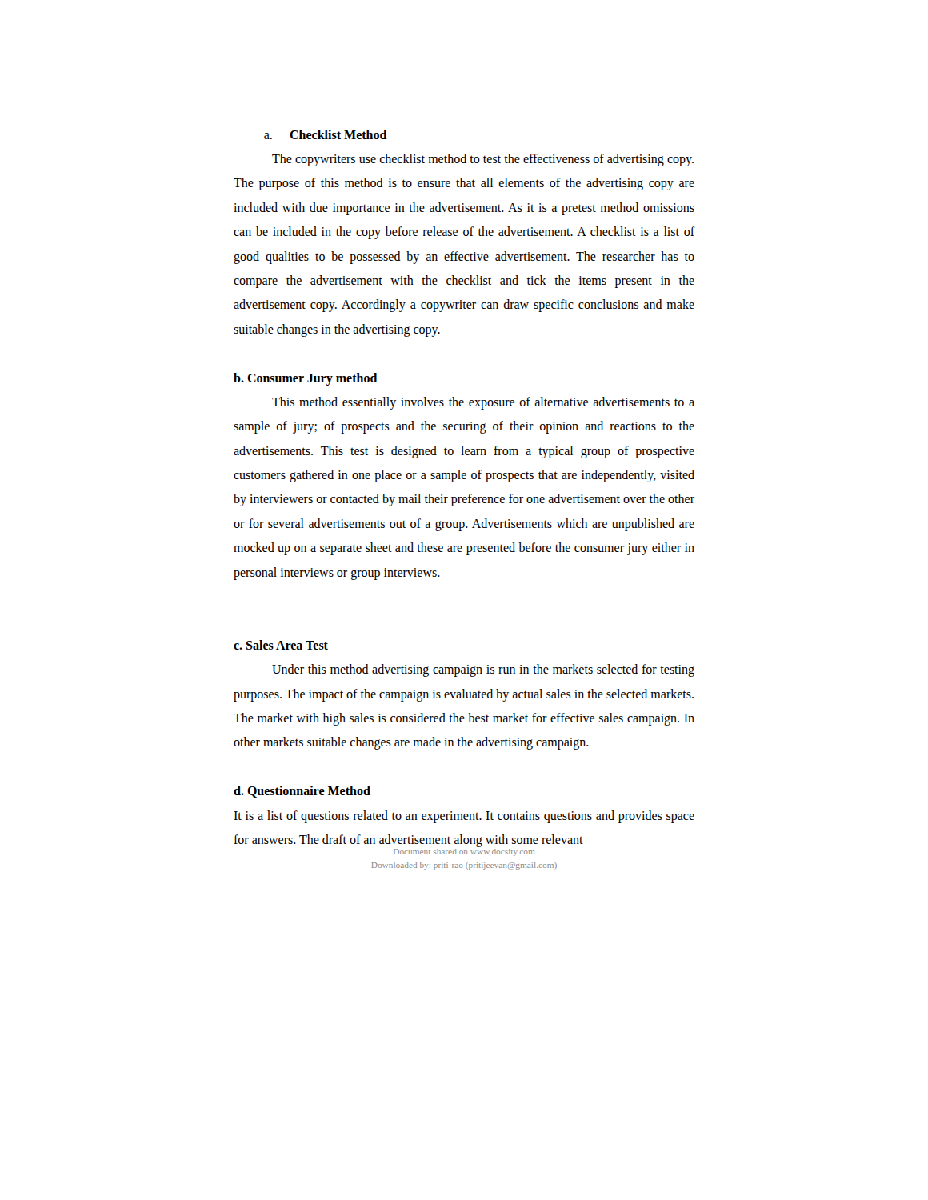Checklist Method
The copywriters use checklist method to test the effectiveness of advertising copy. The purpose of this method is to ensure that all elements of the advertising copy are included with due importance in the advertisement. As it is a pretest method omissions can be included in the copy before release of the advertisement. A checklist is a list of good qualities to be possessed by an effective advertisement. The researcher has to compare the advertisement with the checklist and tick the items present in the advertisement copy. Accordingly a copywriter can draw specific conclusions and make suitable changes in the advertising copy.
b. Consumer Jury method
This method essentially involves the exposure of alternative advertisements to a sample of jury; of prospects and the securing of their opinion and reactions to the advertisements. This test is designed to learn from a typical group of prospective customers gathered in one place or a sample of prospects that are independently, visited by interviewers or contacted by mail their preference for one advertisement over the other or for several advertisements out of a group. Advertisements which are unpublished are mocked up on a separate sheet and these are presented before the consumer jury either in personal interviews or group interviews.
c. Sales Area Test
Under this method advertising campaign is run in the markets selected for testing purposes. The impact of the campaign is evaluated by actual sales in the selected markets. The market with high sales is considered the best market for effective sales campaign. In other markets suitable changes are made in the advertising campaign.
d. Questionnaire Method
It is a list of questions related to an experiment. It contains questions and provides space for answers. The draft of an advertisement along with some relevant
Document shared on www.docsity.com
Downloaded by: priti-rao (pritijeevan@gmail.com)